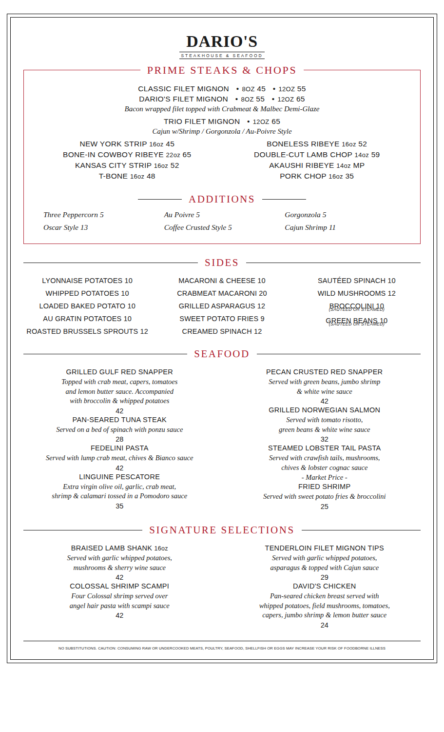DARIO'S
Steakhouse & Seafood
Prime Steaks & Chops
Classic Filet Mignon •8oz 45 •12oz 55
Dario's Filet Mignon •8oz 55 •12oz 65
Bacon wrapped filet topped with Crabmeat & Malbec Demi-Glaze
Trio Filet Mignon •12oz 65
Cajun w/Shrimp / Gorgonzola / Au-Poivre Style
New York Strip 16oz 45
Boneless Ribeye 16oz 52
Bone-In Cowboy Ribeye 22oz 65
Double-Cut Lamb Chop 14oz 59
Kansas City Strip 16oz 52
Akaushi Ribeye 14oz MP
T-Bone 16oz 48
Pork Chop 16oz 35
Additions
Three Peppercorn 5
Au Poivre 5
Gorgonzola 5
Oscar Style 13
Coffee Crusted Style 5
Cajun Shrimp 11
Sides
Lyonnaise Potatoes 10
Whipped Potatoes 10
Loaded Baked Potato 10
Au Gratin Potatoes 10
Roasted Brussels Sprouts 12
Macaroni & Cheese 10
Crabmeat Macaroni 20
Grilled Asparagus 12
Sweet Potato Fries 9
Creamed Spinach 12
Sautéed Spinach 10
Wild Mushrooms 12
Broccolini 10(Sauteed or Steamed)
Green Beans 10(Sauteed or Steamed)
Seafood
Grilled Gulf Red Snapper
Topped with crab meat, capers, tomatoes
and lemon butter sauce. Accompanied
with broccolin & whipped potatoes
42
Pan-Seared Tuna Steak
Served on a bed of spinach with ponzu sauce
28
Fedelini Pasta
Served with lump crab meat, chives & Bianco sauce
42
Linguine Pescatore
Extra virgin olive oil, garlic, crab meat,
shrimp & calamari tossed in a Pomodoro sauce
35
Pecan Crusted Red Snapper
Served with green beans, jumbo shrimp
& white wine sauce
42
Grilled Norwegian Salmon
Served with tomato risotto,
green beans & white wine sauce
32
Steamed Lobster Tail Pasta
Served with crawfish tails, mushrooms,
chives & lobster cognac sauce
- Market Price -
Fried Shrimp
Served with sweet potato fries & broccolini
25
Signature Selections
Braised Lamb Shank 16oz
Served with garlic whipped potatoes,
mushrooms & sherry wine sauce
42
Colossal Shrimp Scampi
Four Colossal shrimp served over
angel hair pasta with scampi sauce
42
Tenderloin Filet Mignon Tips
Served with garlic whipped potatoes,
asparagus & topped with Cajun sauce
29
David's Chicken
Pan-seared chicken breast served with
whipped potatoes, field mushrooms, tomatoes,
capers, jumbo shrimp & lemon butter sauce
24
No substitutions. Caution: Consuming raw or undercooked meats, poultry, seafood, shellfish or eggs may increase your risk of foodborne illness